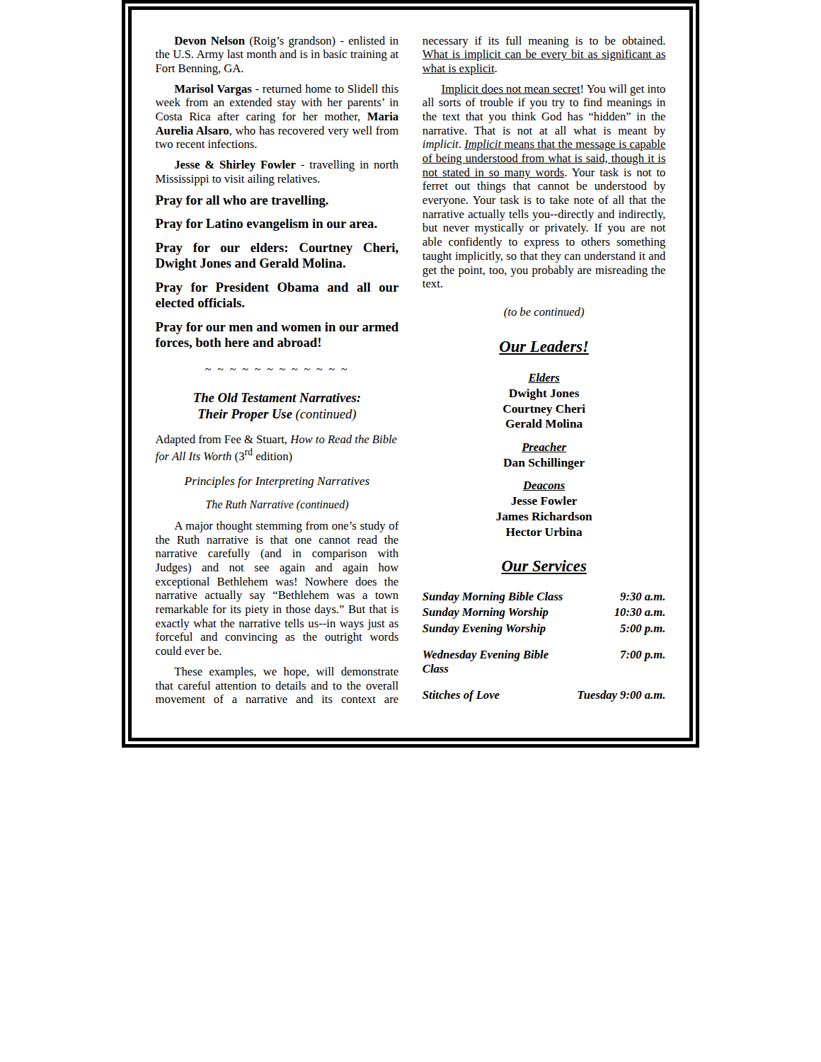Devon Nelson (Roig’s grandson) - enlisted in the U.S. Army last month and is in basic training at Fort Benning, GA.
Marisol Vargas - returned home to Slidell this week from an extended stay with her parents’ in Costa Rica after caring for her mother, Maria Aurelia Alsaro, who has recovered very well from two recent infections.
Jesse & Shirley Fowler - travelling in north Mississippi to visit ailing relatives.
Pray for all who are travelling.
Pray for Latino evangelism in our area.
Pray for our elders: Courtney Cheri, Dwight Jones and Gerald Molina.
Pray for President Obama and all our elected officials.
Pray for our men and women in our armed forces, both here and abroad!
~ ~ ~ ~ ~ ~ ~ ~ ~ ~ ~ ~
The Old Testament Narratives:
Their Proper Use (continued)
Adapted from Fee & Stuart, How to Read the Bible for All Its Worth (3rd edition)
Principles for Interpreting Narratives
The Ruth Narrative (continued)
A major thought stemming from one’s study of the Ruth narrative is that one cannot read the narrative carefully (and in comparison with Judges) and not see again and again how exceptional Bethlehem was! Nowhere does the narrative actually say “Bethlehem was a town remarkable for its piety in those days.” But that is exactly what the narrative tells us--in ways just as forceful and convincing as the outright words could ever be.
These examples, we hope, will demonstrate that careful attention to details and to the overall movement of a narrative and its context are necessary if its full meaning is to be obtained. What is implicit can be every bit as significant as what is explicit.
Implicit does not mean secret! You will get into all sorts of trouble if you try to find meanings in the text that you think God has “hidden” in the narrative. That is not at all what is meant by implicit. Implicit means that the message is capable of being understood from what is said, though it is not stated in so many words. Your task is not to ferret out things that cannot be understood by everyone. Your task is to take note of all that the narrative actually tells you--directly and indirectly, but never mystically or privately. If you are not able confidently to express to others something taught implicitly, so that they can understand it and get the point, too, you probably are misreading the text.
(to be continued)
Our Leaders!
Elders
Dwight Jones
Courtney Cheri
Gerald Molina
Preacher
Dan Schillinger
Deacons
Jesse Fowler
James Richardson
Hector Urbina
Our Services
| Sunday Morning Bible Class | 9:30 a.m. |
| Sunday Morning Worship | 10:30 a.m. |
| Sunday Evening Worship | 5:00 p.m. |
| Wednesday Evening Bible Class | 7:00 p.m. |
| Stitches of Love | Tuesday 9:00 a.m. |